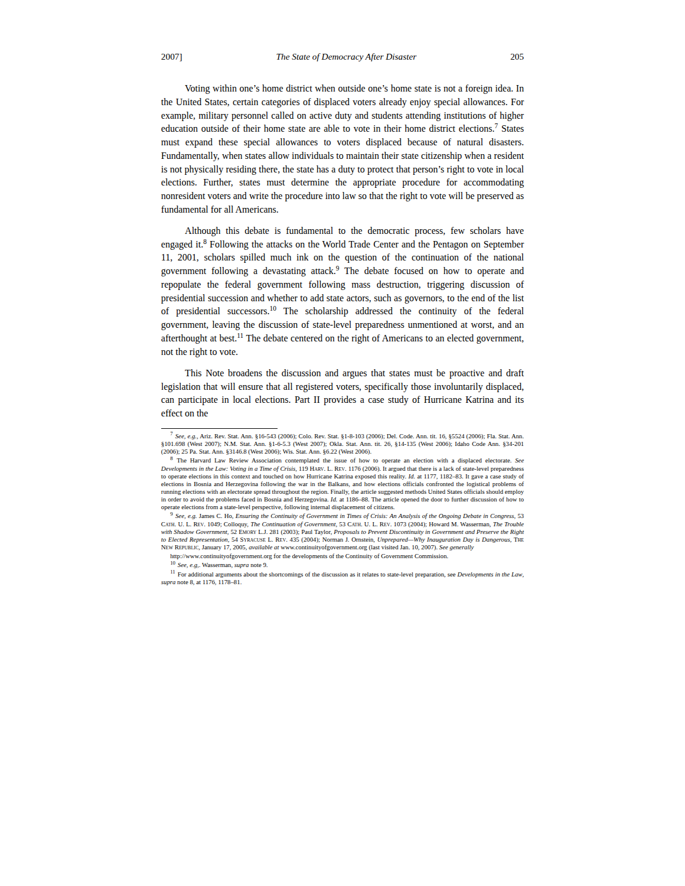2007] The State of Democracy After Disaster 205
Voting within one’s home district when outside one’s home state is not a foreign idea. In the United States, certain categories of displaced voters already enjoy special allowances. For example, military personnel called on active duty and students attending institutions of higher education outside of their home state are able to vote in their home district elections.7 States must expand these special allowances to voters displaced because of natural disasters. Fundamentally, when states allow individuals to maintain their state citizenship when a resident is not physically residing there, the state has a duty to protect that person’s right to vote in local elections. Further, states must determine the appropriate procedure for accommodating nonresident voters and write the procedure into law so that the right to vote will be preserved as fundamental for all Americans.
Although this debate is fundamental to the democratic process, few scholars have engaged it.8 Following the attacks on the World Trade Center and the Pentagon on September 11, 2001, scholars spilled much ink on the question of the continuation of the national government following a devastating attack.9 The debate focused on how to operate and repopulate the federal government following mass destruction, triggering discussion of presidential succession and whether to add state actors, such as governors, to the end of the list of presidential successors.10 The scholarship addressed the continuity of the federal government, leaving the discussion of state-level preparedness unmentioned at worst, and an afterthought at best.11 The debate centered on the right of Americans to an elected government, not the right to vote.
This Note broadens the discussion and argues that states must be proactive and draft legislation that will ensure that all registered voters, specifically those involuntarily displaced, can participate in local elections. Part II provides a case study of Hurricane Katrina and its effect on the
7 See, e.g., Ariz. Rev. Stat. Ann. §16-543 (2006); Colo. Rev. Stat. §1-8-103 (2006); Del. Code. Ann. tit. 16, §5524 (2006); Fla. Stat. Ann. §101.698 (West 2007); N.M. Stat. Ann. §1-6-5.3 (West 2007); Okla. Stat. Ann. tit. 26, §14-135 (West 2006); Idaho Code Ann. §34-201 (2006); 25 Pa. Stat. Ann. §3146.8 (West 2006); Wis. Stat. Ann. §6.22 (West 2006).
8 The Harvard Law Review Association contemplated the issue of how to operate an election with a displaced electorate. See Developments in the Law: Voting in a Time of Crisis, 119 Harv. L. Rev. 1176 (2006). It argued that there is a lack of state-level preparedness to operate elections in this context and touched on how Hurricane Katrina exposed this reality. Id. at 1177, 1182–83. It gave a case study of elections in Bosnia and Herzegovina following the war in the Balkans, and how elections officials confronted the logistical problems of running elections with an electorate spread throughout the region. Finally, the article suggested methods United States officials should employ in order to avoid the problems faced in Bosnia and Herzegovina. Id. at 1186–88. The article opened the door to further discussion of how to operate elections from a state-level perspective, following internal displacement of citizens.
9 See, e.g. James C. Ho, Ensuring the Continuity of Government in Times of Crisis: An Analysis of the Ongoing Debate in Congress, 53 Cath. U. L. Rev. 1049; Colloquy, The Continuation of Government, 53 Cath. U. L. Rev. 1073 (2004); Howard M. Wasserman, The Trouble with Shadow Government, 52 Emory L.J. 281 (2003); Paul Taylor, Proposals to Prevent Discontinuity in Government and Preserve the Right to Elected Representation, 54 Syracuse L. Rev. 435 (2004); Norman J. Ornstein, Unprepared—Why Inauguration Day is Dangerous, The New Republic, January 17, 2005, available at www.continuityofgovernment.org (last visited Jan. 10, 2007). See generally
http://www.continuityofgovernment.org for the developments of the Continuity of Government Commission.
10 See, e.g,. Wasserman, supra note 9.
11 For additional arguments about the shortcomings of the discussion as it relates to state-level preparation, see Developments in the Law, supra note 8, at 1176, 1178–81.